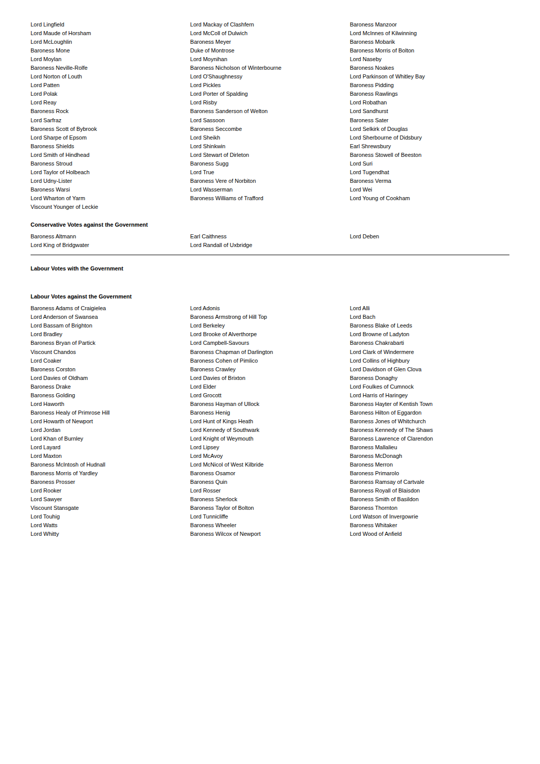| Lord Lingfield | Lord Mackay of Clashfern | Baroness Manzoor |
| Lord Maude of Horsham | Lord McColl of Dulwich | Lord McInnes of Kilwinning |
| Lord McLoughlin | Baroness Meyer | Baroness Mobarik |
| Baroness Mone | Duke of Montrose | Baroness Morris of Bolton |
| Lord Moylan | Lord Moynihan | Lord Naseby |
| Baroness Neville-Rolfe | Baroness Nicholson of Winterbourne | Baroness Noakes |
| Lord Norton of Louth | Lord O'Shaughnessy | Lord Parkinson of Whitley Bay |
| Lord Patten | Lord Pickles | Baroness Pidding |
| Lord Polak | Lord Porter of Spalding | Baroness Rawlings |
| Lord Reay | Lord Risby | Lord Robathan |
| Baroness Rock | Baroness Sanderson of Welton | Lord Sandhurst |
| Lord Sarfraz | Lord Sassoon | Baroness Sater |
| Baroness Scott of Bybrook | Baroness Seccombe | Lord Selkirk of Douglas |
| Lord Sharpe of Epsom | Lord Sheikh | Lord Sherbourne of Didsbury |
| Baroness Shields | Lord Shinkwin | Earl Shrewsbury |
| Lord Smith of Hindhead | Lord Stewart of Dirleton | Baroness Stowell of Beeston |
| Baroness Stroud | Baroness Sugg | Lord Suri |
| Lord Taylor of Holbeach | Lord True | Lord Tugendhat |
| Lord Udny-Lister | Baroness Vere of Norbiton | Baroness Verma |
| Baroness Warsi | Lord Wasserman | Lord Wei |
| Lord Wharton of Yarm | Baroness Williams of Trafford | Lord Young of Cookham |
| Viscount Younger of Leckie | | |
Conservative Votes against the Government
| Baroness Altmann | Earl Caithness | Lord Deben |
| Lord King of Bridgwater | Lord Randall of Uxbridge | |
Labour Votes with the Government
Labour Votes against the Government
| Baroness Adams of Craigielea | Lord Adonis | Lord Alli |
| Lord Anderson of Swansea | Baroness Armstrong of Hill Top | Lord Bach |
| Lord Bassam of Brighton | Lord Berkeley | Baroness Blake of Leeds |
| Lord Bradley | Lord Brooke of Alverthorpe | Lord Browne of Ladyton |
| Baroness Bryan of Partick | Lord Campbell-Savours | Baroness Chakrabarti |
| Viscount Chandos | Baroness Chapman of Darlington | Lord Clark of Windermere |
| Lord Coaker | Baroness Cohen of Pimlico | Lord Collins of Highbury |
| Baroness Corston | Baroness Crawley | Lord Davidson of Glen Clova |
| Lord Davies of Oldham | Lord Davies of Brixton | Baroness Donaghy |
| Baroness Drake | Lord Elder | Lord Foulkes of Cumnock |
| Baroness Golding | Lord Grocott | Lord Harris of Haringey |
| Lord Haworth | Baroness Hayman of Ullock | Baroness Hayter of Kentish Town |
| Baroness Healy of Primrose Hill | Baroness Henig | Baroness Hilton of Eggardon |
| Lord Howarth of Newport | Lord Hunt of Kings Heath | Baroness Jones of Whitchurch |
| Lord Jordan | Lord Kennedy of Southwark | Baroness Kennedy of The Shaws |
| Lord Khan of Burnley | Lord Knight of Weymouth | Baroness Lawrence of Clarendon |
| Lord Layard | Lord Lipsey | Baroness Mallalieu |
| Lord Maxton | Lord McAvoy | Baroness McDonagh |
| Baroness McIntosh of Hudnall | Lord McNicol of West Kilbride | Baroness Merron |
| Baroness Morris of Yardley | Baroness Osamor | Baroness Primarolo |
| Baroness Prosser | Baroness Quin | Baroness Ramsay of Cartvale |
| Lord Rooker | Lord Rosser | Baroness Royall of Blaisdon |
| Lord Sawyer | Baroness Sherlock | Baroness Smith of Basildon |
| Viscount Stansgate | Baroness Taylor of Bolton | Baroness Thornton |
| Lord Touhig | Lord Tunnicliffe | Lord Watson of Invergowrie |
| Lord Watts | Baroness Wheeler | Baroness Whitaker |
| Lord Whitty | Baroness Wilcox of Newport | Lord Wood of Anfield |